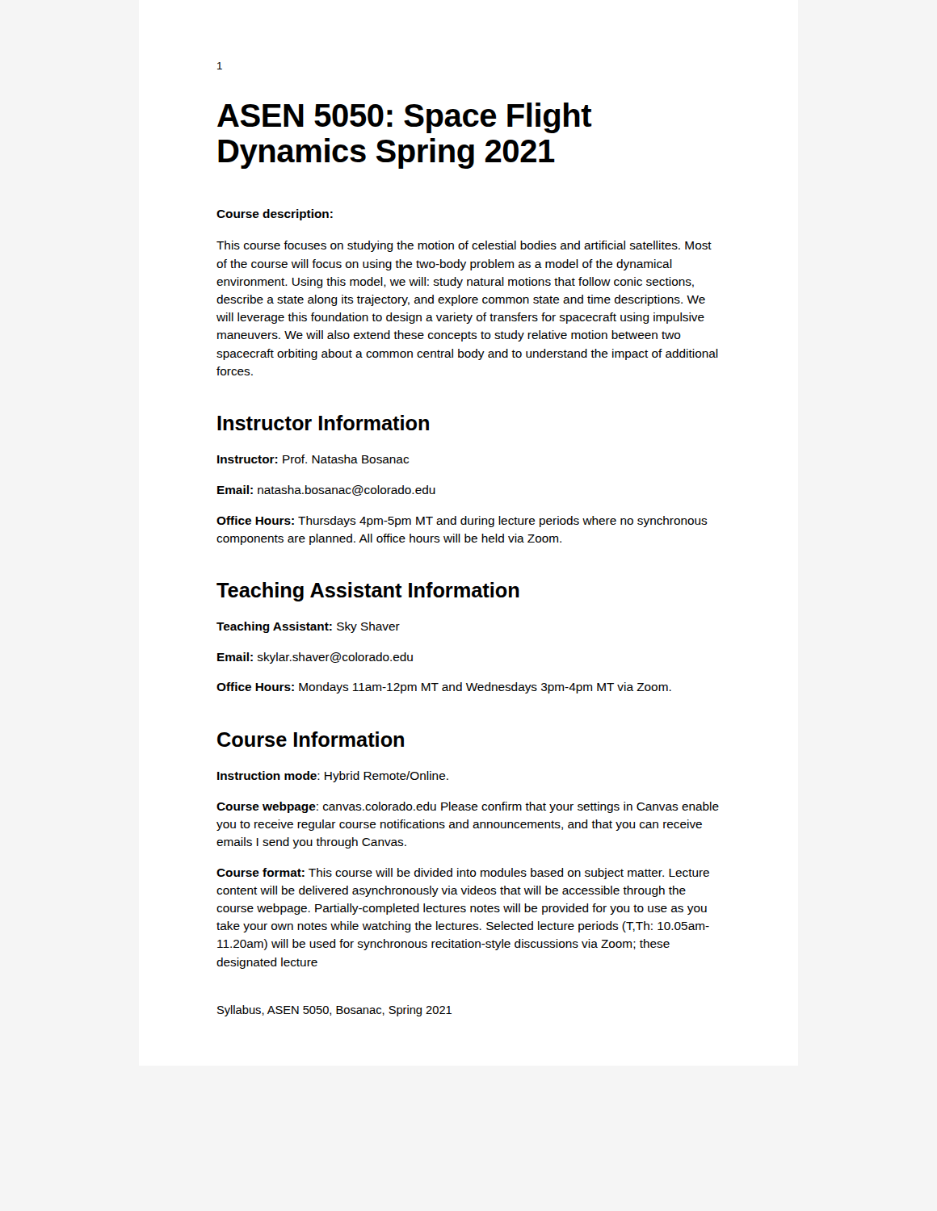1
ASEN 5050: Space Flight Dynamics Spring 2021
Course description:
This course focuses on studying the motion of celestial bodies and artificial satellites. Most of the course will focus on using the two-body problem as a model of the dynamical environment. Using this model, we will: study natural motions that follow conic sections, describe a state along its trajectory, and explore common state and time descriptions. We will leverage this foundation to design a variety of transfers for spacecraft using impulsive maneuvers. We will also extend these concepts to study relative motion between two spacecraft orbiting about a common central body and to understand the impact of additional forces.
Instructor Information
Instructor: Prof. Natasha Bosanac
Email: natasha.bosanac@colorado.edu
Office Hours: Thursdays 4pm-5pm MT and during lecture periods where no synchronous components are planned. All office hours will be held via Zoom.
Teaching Assistant Information
Teaching Assistant: Sky Shaver
Email: skylar.shaver@colorado.edu
Office Hours: Mondays 11am-12pm MT and Wednesdays 3pm-4pm MT via Zoom.
Course Information
Instruction mode: Hybrid Remote/Online.
Course webpage: canvas.colorado.edu Please confirm that your settings in Canvas enable you to receive regular course notifications and announcements, and that you can receive emails I send you through Canvas.
Course format: This course will be divided into modules based on subject matter. Lecture content will be delivered asynchronously via videos that will be accessible through the course webpage. Partially-completed lectures notes will be provided for you to use as you take your own notes while watching the lectures. Selected lecture periods (T,Th: 10.05am-11.20am) will be used for synchronous recitation-style discussions via Zoom; these designated lecture
Syllabus, ASEN 5050, Bosanac, Spring 2021